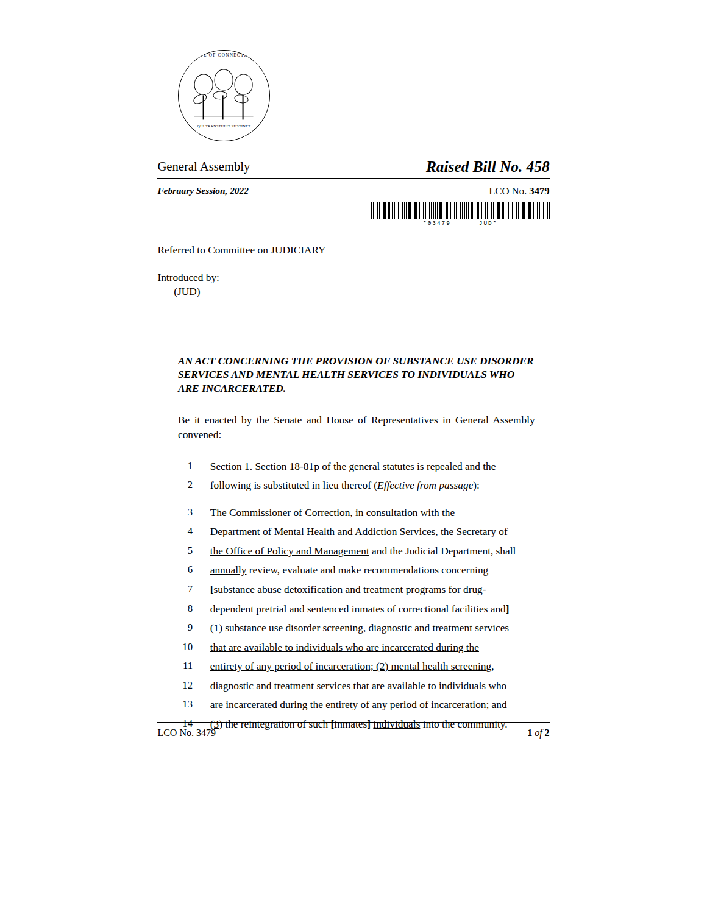STATE OF CONNECTICUT
QUI TRANSTULIT SUSTINET
General Assembly
Raised Bill No. 458
February Session, 2022
LCO No. 3479
*03479 JUD*
Referred to Committee on JUDICIARY
Introduced by:
(JUD)
AN ACT CONCERNING THE PROVISION OF SUBSTANCE USE DISORDER SERVICES AND MENTAL HEALTH SERVICES TO INDIVIDUALS WHO ARE INCARCERATED.
Be it enacted by the Senate and House of Representatives in General Assembly convened:
| 1 | Section 1. Section 18-81p of the general statutes is repealed and the |
| 2 | following is substituted in lieu thereof ( Effective from passage ): |
| 3 | The Commissioner of Correction, in consultation with the |
| 4 | Department of Mental Health and Addiction Services , the Secretary of |
| 5 | the Office of Policy and Management and the Judicial Department, shall |
| 6 | annually review, evaluate and make recommendations concerning |
| 7 | [ substance abuse detoxification and treatment programs for drug- |
| 8 | dependent pretrial and sentenced inmates of correctional facilities and ] |
| 9 | (1) substance use disorder screening, diagnostic and treatment services |
| 10 | that are available to individuals who are incarcerated during the |
| 11 | entirety of any period of incarceration; (2) mental health screening, |
| 12 | diagnostic and treatment services that are available to individuals who |
| 13 | are incarcerated during the entirety of any period of incarceration; and |
| 14 | (3) the reintegration of such [ inmates ] individuals into the community. |
LCO No. 3479
1 of 2